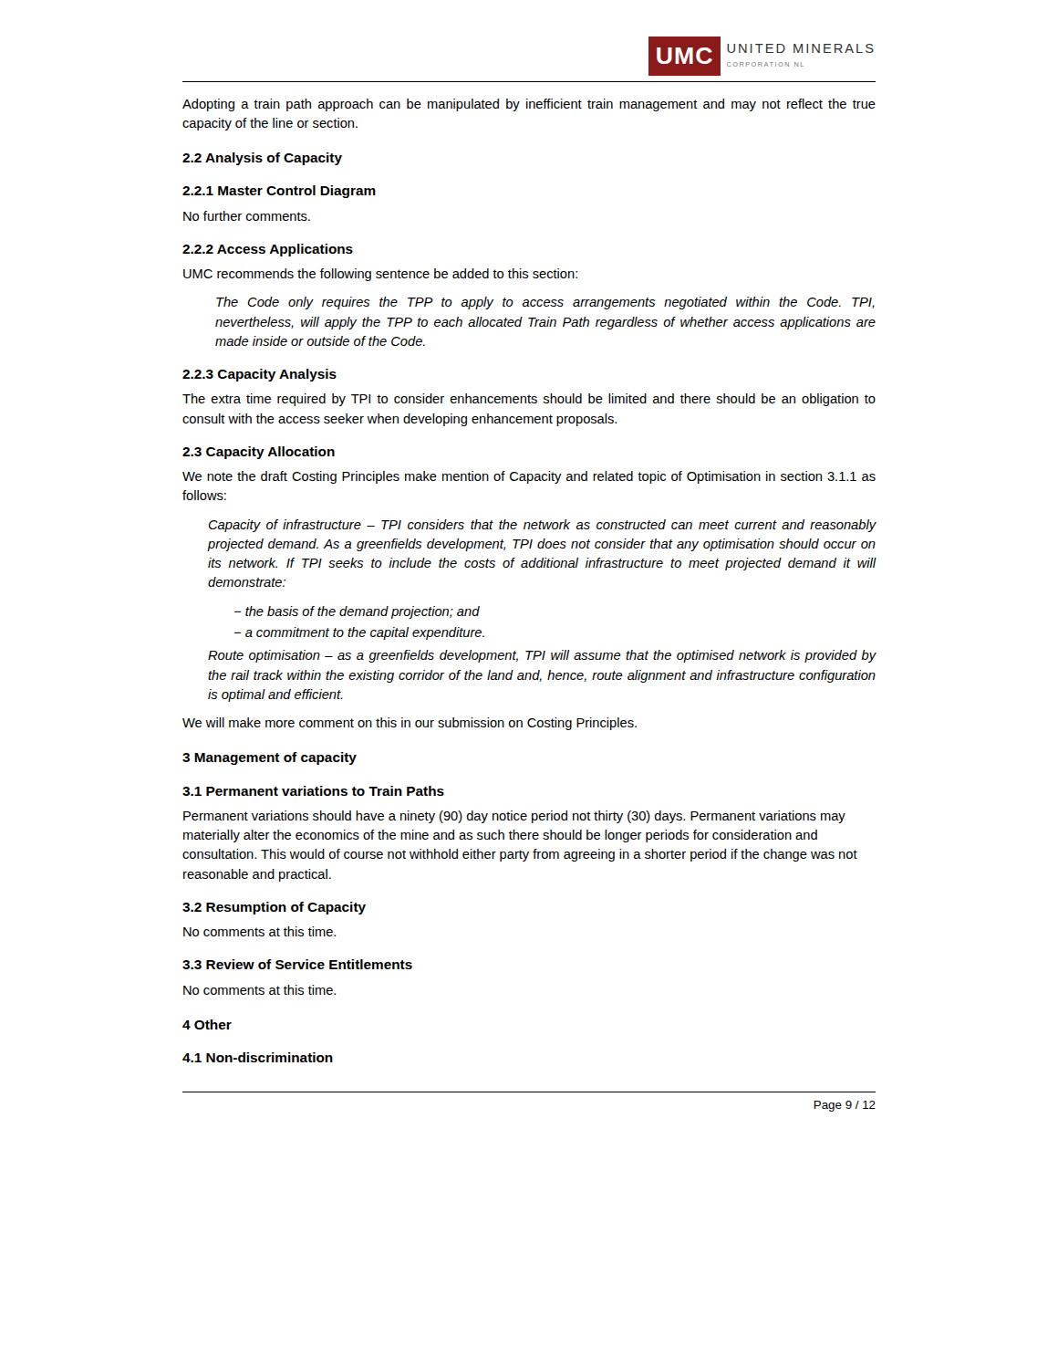UMC UNITED MINERALS
CORPORATION NL
Adopting a train path approach can be manipulated by inefficient train management and may not reflect the true capacity of the line or section.
2.2 Analysis of Capacity
2.2.1 Master Control Diagram
No further comments.
2.2.2 Access Applications
UMC recommends the following sentence be added to this section:
The Code only requires the TPP to apply to access arrangements negotiated within the Code. TPI, nevertheless, will apply the TPP to each allocated Train Path regardless of whether access applications are made inside or outside of the Code.
2.2.3 Capacity Analysis
The extra time required by TPI to consider enhancements should be limited and there should be an obligation to consult with the access seeker when developing enhancement proposals.
2.3 Capacity Allocation
We note the draft Costing Principles make mention of Capacity and related topic of Optimisation in section 3.1.1 as follows:
Capacity of infrastructure – TPI considers that the network as constructed can meet current and reasonably projected demand. As a greenfields development, TPI does not consider that any optimisation should occur on its network. If TPI seeks to include the costs of additional infrastructure to meet projected demand it will demonstrate:
the basis of the demand projection; and
a commitment to the capital expenditure.
Route optimisation – as a greenfields development, TPI will assume that the optimised network is provided by the rail track within the existing corridor of the land and, hence, route alignment and infrastructure configuration is optimal and efficient.
We will make more comment on this in our submission on Costing Principles.
3 Management of capacity
3.1 Permanent variations to Train Paths
Permanent variations should have a ninety (90) day notice period not thirty (30) days. Permanent variations may materially alter the economics of the mine and as such there should be longer periods for consideration and consultation. This would of course not withhold either party from agreeing in a shorter period if the change was not reasonable and practical.
3.2 Resumption of Capacity
No comments at this time.
3.3 Review of Service Entitlements
No comments at this time.
4 Other
4.1 Non-discrimination
Page 9 / 12